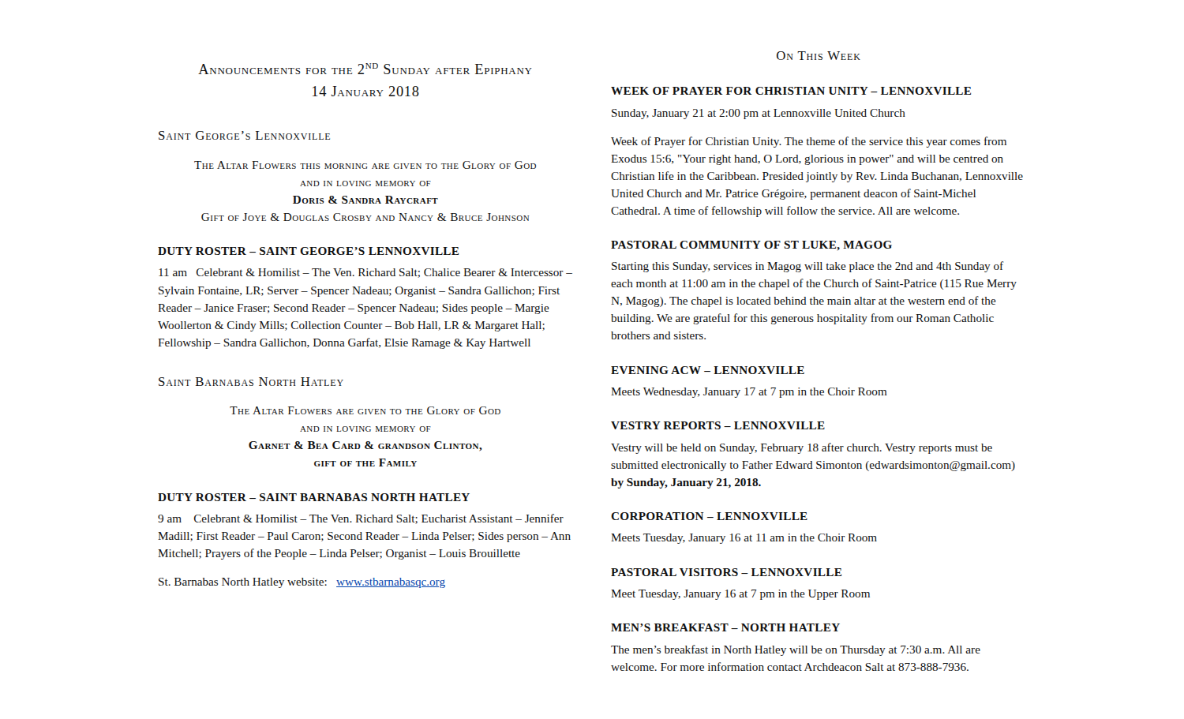Announcements for the 2nd Sunday after Epiphany
14 January 2018
Saint George’s Lennoxville
The Altar Flowers this morning are given to the Glory of God and in loving memory of Doris & Sandra Raycraft Gift of Joye & Douglas Crosby and Nancy & Bruce Johnson
Duty Roster – Saint George’s Lennoxville
11 am Celebrant & Homilist – The Ven. Richard Salt; Chalice Bearer & Intercessor – Sylvain Fontaine, LR; Server – Spencer Nadeau; Organist – Sandra Gallichon; First Reader – Janice Fraser; Second Reader – Spencer Nadeau; Sides people – Margie Woollerton & Cindy Mills; Collection Counter – Bob Hall, LR & Margaret Hall; Fellowship – Sandra Gallichon, Donna Garfat, Elsie Ramage & Kay Hartwell
Saint Barnabas North Hatley
The Altar Flowers are given to the Glory of God and in loving memory of Garnet & Bea Card & grandson Clinton, gift of the Family
Duty Roster – Saint Barnabas North Hatley
9 am Celebrant & Homilist – The Ven. Richard Salt; Eucharist Assistant – Jennifer Madill; First Reader – Paul Caron; Second Reader – Linda Pelser; Sides person – Ann Mitchell; Prayers of the People – Linda Pelser; Organist – Louis Brouillette
St. Barnabas North Hatley website: www.stbarnabasqc.org
On This Week
Week of Prayer for Christian Unity – Lennoxville
Sunday, January 21 at 2:00 pm at Lennoxville United Church
Week of Prayer for Christian Unity. The theme of the service this year comes from Exodus 15:6, "Your right hand, O Lord, glorious in power" and will be centred on Christian life in the Caribbean. Presided jointly by Rev. Linda Buchanan, Lennoxville United Church and Mr. Patrice Grégoire, permanent deacon of Saint-Michel Cathedral. A time of fellowship will follow the service. All are welcome.
Pastoral Community of St Luke, Magog
Starting this Sunday, services in Magog will take place the 2nd and 4th Sunday of each month at 11:00 am in the chapel of the Church of Saint-Patrice (115 Rue Merry N, Magog). The chapel is located behind the main altar at the western end of the building. We are grateful for this generous hospitality from our Roman Catholic brothers and sisters.
Evening ACW – Lennoxville
Meets Wednesday, January 17 at 7 pm in the Choir Room
Vestry Reports – Lennoxville
Vestry will be held on Sunday, February 18 after church. Vestry reports must be submitted electronically to Father Edward Simonton (edwardsimonton@gmail.com) by Sunday, January 21, 2018.
Corporation – Lennoxville
Meets Tuesday, January 16 at 11 am in the Choir Room
Pastoral Visitors – Lennoxville
Meet Tuesday, January 16 at 7 pm in the Upper Room
Men’s Breakfast – North Hatley
The men’s breakfast in North Hatley will be on Thursday at 7:30 a.m. All are welcome. For more information contact Archdeacon Salt at 873-888-7936.